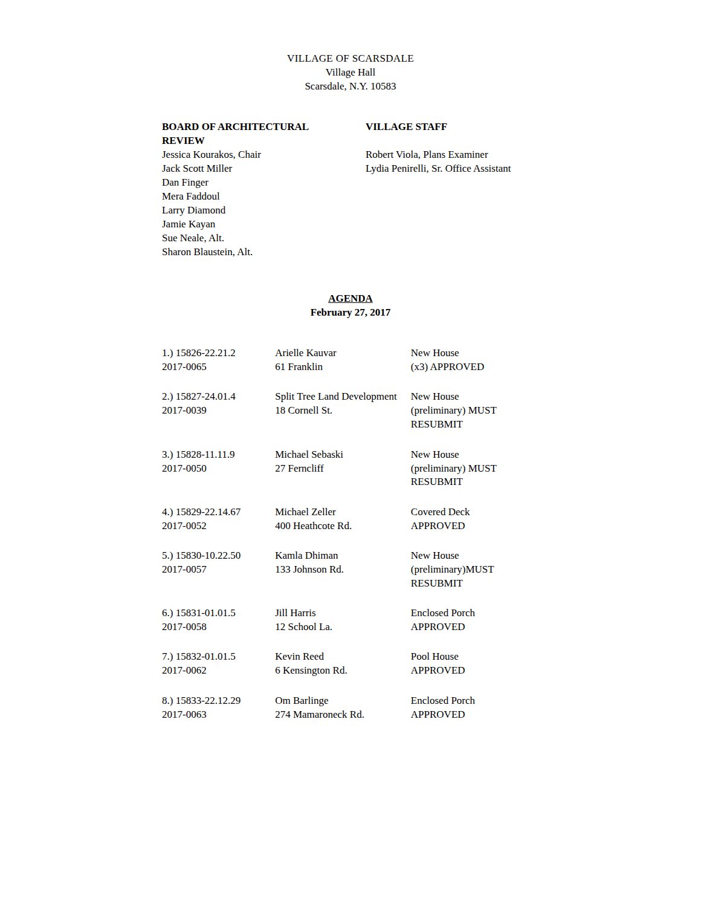VILLAGE OF SCARSDALE
Village Hall
Scarsdale, N.Y. 10583
Board of Architectural Review
Jessica Kourakos, Chair
Jack Scott Miller
Dan Finger
Mera Faddoul
Larry Diamond
Jamie Kayan
Sue Neale, Alt.
Sharon Blaustein, Alt.
Village Staff
Robert Viola, Plans Examiner
Lydia Penirelli, Sr. Office Assistant
AGENDA February 27, 2017
| 1.) 15826-22.21.2 2017-0065 | Arielle Kauvar 61 Franklin | New House (x3) APPROVED |
| 2.) 15827-24.01.4 2017-0039 | Split Tree Land Development 18 Cornell St. | New House (preliminary) MUST RESUBMIT |
| 3.) 15828-11.11.9 2017-0050 | Michael Sebaski 27 Ferncliff | New House (preliminary) MUST RESUBMIT |
| 4.) 15829-22.14.67 2017-0052 | Michael Zeller 400 Heathcote Rd. | Covered Deck APPROVED |
| 5.) 15830-10.22.50 2017-0057 | Kamla Dhiman 133 Johnson Rd. | New House (preliminary)MUST RESUBMIT |
| 6.) 15831-01.01.5 2017-0058 | Jill Harris 12 School La. | Enclosed Porch APPROVED |
| 7.) 15832-01.01.5 2017-0062 | Kevin Reed 6 Kensington Rd. | Pool House APPROVED |
| 8.) 15833-22.12.29 2017-0063 | Om Barlinge 274 Mamaroneck Rd. | Enclosed Porch APPROVED |